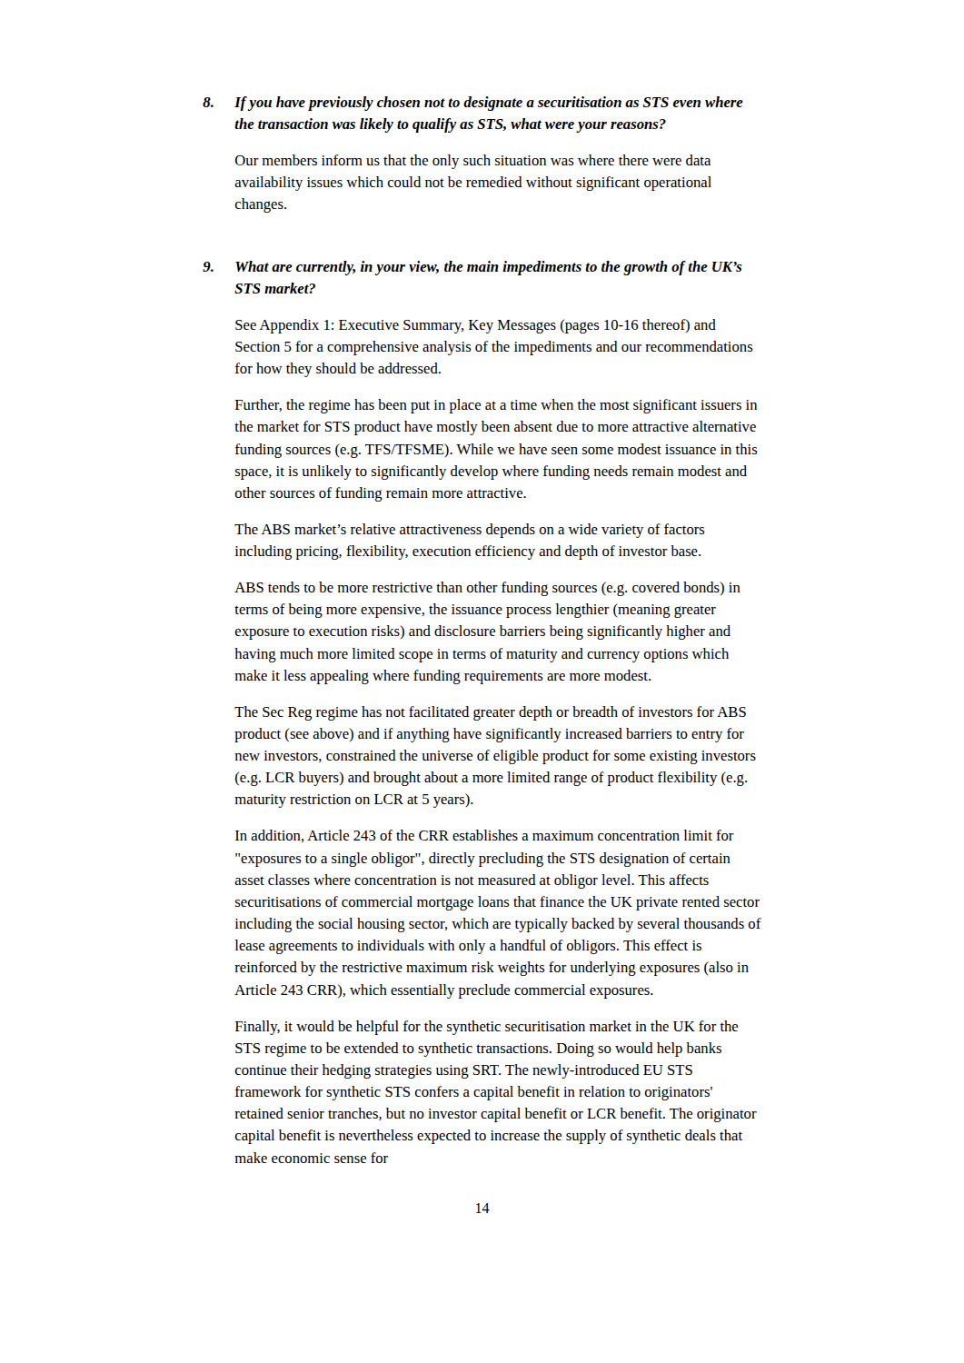8.
If you have previously chosen not to designate a securitisation as STS even where the transaction was likely to qualify as STS, what were your reasons?
Our members inform us that the only such situation was where there were data availability issues which could not be remedied without significant operational changes.
9.
What are currently, in your view, the main impediments to the growth of the UK’s STS market?
See Appendix 1: Executive Summary, Key Messages (pages 10-16 thereof) and Section 5 for a comprehensive analysis of the impediments and our recommendations for how they should be addressed.
Further, the regime has been put in place at a time when the most significant issuers in the market for STS product have mostly been absent due to more attractive alternative funding sources (e.g. TFS/TFSME). While we have seen some modest issuance in this space, it is unlikely to significantly develop where funding needs remain modest and other sources of funding remain more attractive.
The ABS market’s relative attractiveness depends on a wide variety of factors including pricing, flexibility, execution efficiency and depth of investor base.
ABS tends to be more restrictive than other funding sources (e.g. covered bonds) in terms of being more expensive, the issuance process lengthier (meaning greater exposure to execution risks) and disclosure barriers being significantly higher and having much more limited scope in terms of maturity and currency options which make it less appealing where funding requirements are more modest.
The Sec Reg regime has not facilitated greater depth or breadth of investors for ABS product (see above) and if anything have significantly increased barriers to entry for new investors, constrained the universe of eligible product for some existing investors (e.g. LCR buyers) and brought about a more limited range of product flexibility (e.g. maturity restriction on LCR at 5 years).
In addition, Article 243 of the CRR establishes a maximum concentration limit for "exposures to a single obligor", directly precluding the STS designation of certain asset classes where concentration is not measured at obligor level. This affects securitisations of commercial mortgage loans that finance the UK private rented sector including the social housing sector, which are typically backed by several thousands of lease agreements to individuals with only a handful of obligors. This effect is reinforced by the restrictive maximum risk weights for underlying exposures (also in Article 243 CRR), which essentially preclude commercial exposures.
Finally, it would be helpful for the synthetic securitisation market in the UK for the STS regime to be extended to synthetic transactions. Doing so would help banks continue their hedging strategies using SRT. The newly-introduced EU STS framework for synthetic STS confers a capital benefit in relation to originators' retained senior tranches, but no investor capital benefit or LCR benefit. The originator capital benefit is nevertheless expected to increase the supply of synthetic deals that make economic sense for
14